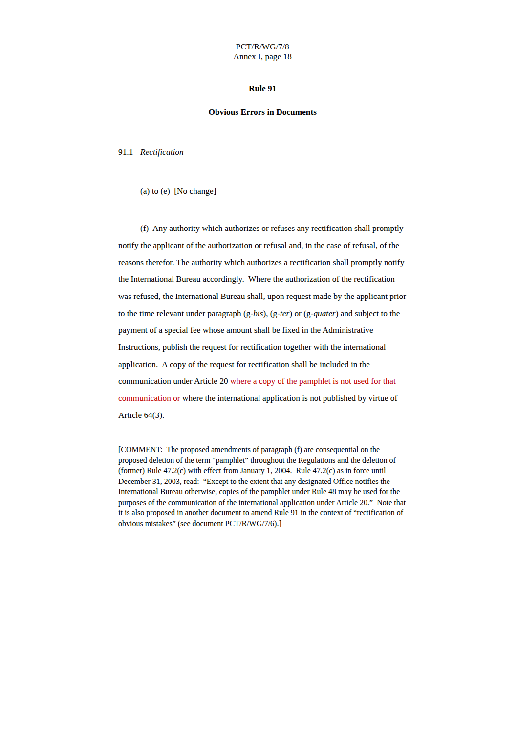PCT/R/WG/7/8
Annex I, page 18
Rule 91
Obvious Errors in Documents
91.1 Rectification
(a) to (e) [No change]
(f) Any authority which authorizes or refuses any rectification shall promptly notify the applicant of the authorization or refusal and, in the case of refusal, of the reasons therefor. The authority which authorizes a rectification shall promptly notify the International Bureau accordingly. Where the authorization of the rectification was refused, the International Bureau shall, upon request made by the applicant prior to the time relevant under paragraph (g-bis), (g-ter) or (g-quater) and subject to the payment of a special fee whose amount shall be fixed in the Administrative Instructions, publish the request for rectification together with the international application. A copy of the request for rectification shall be included in the communication under Article 20 where a copy of the pamphlet is not used for that communication or where the international application is not published by virtue of Article 64(3).
[COMMENT: The proposed amendments of paragraph (f) are consequential on the proposed deletion of the term “pamphlet” throughout the Regulations and the deletion of (former) Rule 47.2(c) with effect from January 1, 2004. Rule 47.2(c) as in force until December 31, 2003, read: “Except to the extent that any designated Office notifies the International Bureau otherwise, copies of the pamphlet under Rule 48 may be used for the purposes of the communication of the international application under Article 20.” Note that it is also proposed in another document to amend Rule 91 in the context of “rectification of obvious mistakes” (see document PCT/R/WG/7/6).]